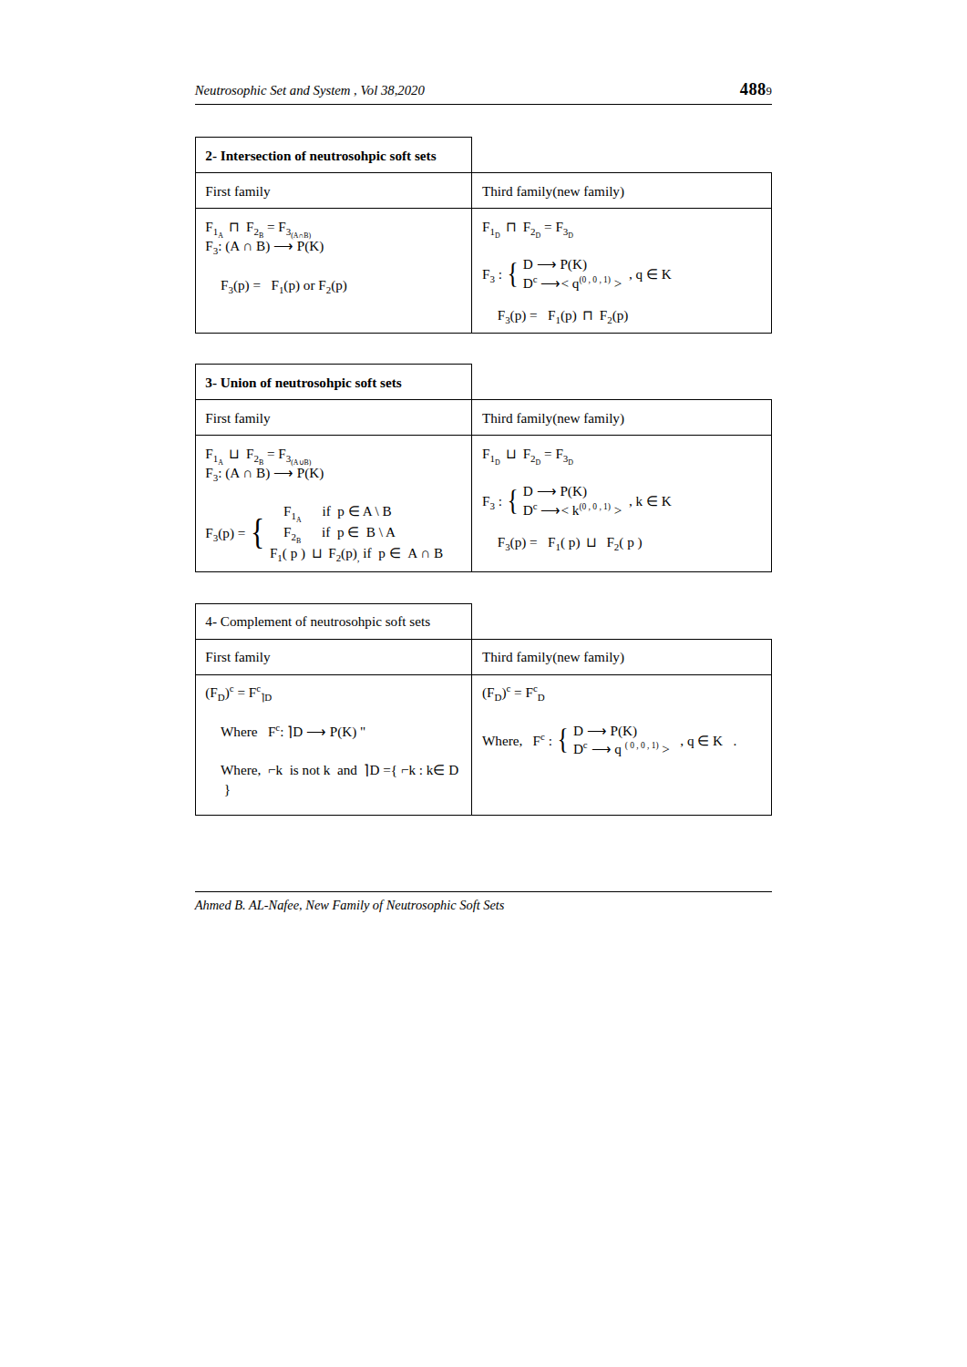Neutrosophic Set and System , Vol 38,2020 4889
| 2- Intersection of neutrosohpic soft sets | |
| First family | Third family(new family) |
| F 1 A ⊓ F 2 B = F 3 (A∩B) F 3 : (A ∩ B) ⟶ P(K) F 3 (p) = F 1 (p) or F 2 (p) | F 1 D ⊓ F 2 D = F 3 D F 3 : { D ⟶ P(K) D c ⟶< q (0 , 0 , 1) > , q ∈ K F 3 (p) = F 1 (p) ⊓ F 2 (p) |
| 3- Union of neutrosohpic soft sets | |
| First family | Third family(new family) |
| F 1 A ⊔ F 2 B = F 3 (A∪B) F 3 : (A ∩ B) ⟶ P(K) F 3 (p) = { F 1 A if p ∈ A \ B F 2 B if p ∈ B \ A F 1 ( p ) ⊔ F 2 (p) , if p ∈ A ∩ B | F 1 D ⊔ F 2 D = F 3 D F 3 : { D ⟶ P(K) D c ⟶< k (0 , 0 , 1) > , k ∈ K F 3 (p) = F 1 ( p) ⊔ F 2 ( p ) |
| 4- Complement of neutrosohpic soft sets | |
| First family | Third family(new family) |
| (F D ) c = F c ⌉D Where F c : ⌉D ⟶ P(K) " Where, ⌐k is not k and ⌉D ={ ⌐k : k∈ D } | (F D ) c = F c D Where, F c : { D ⟶ P(K) D c ⟶ q ( 0 , 0 , 1) > , q ∈ K . |
Ahmed B. AL-Nafee, New Family of Neutrosophic Soft Sets